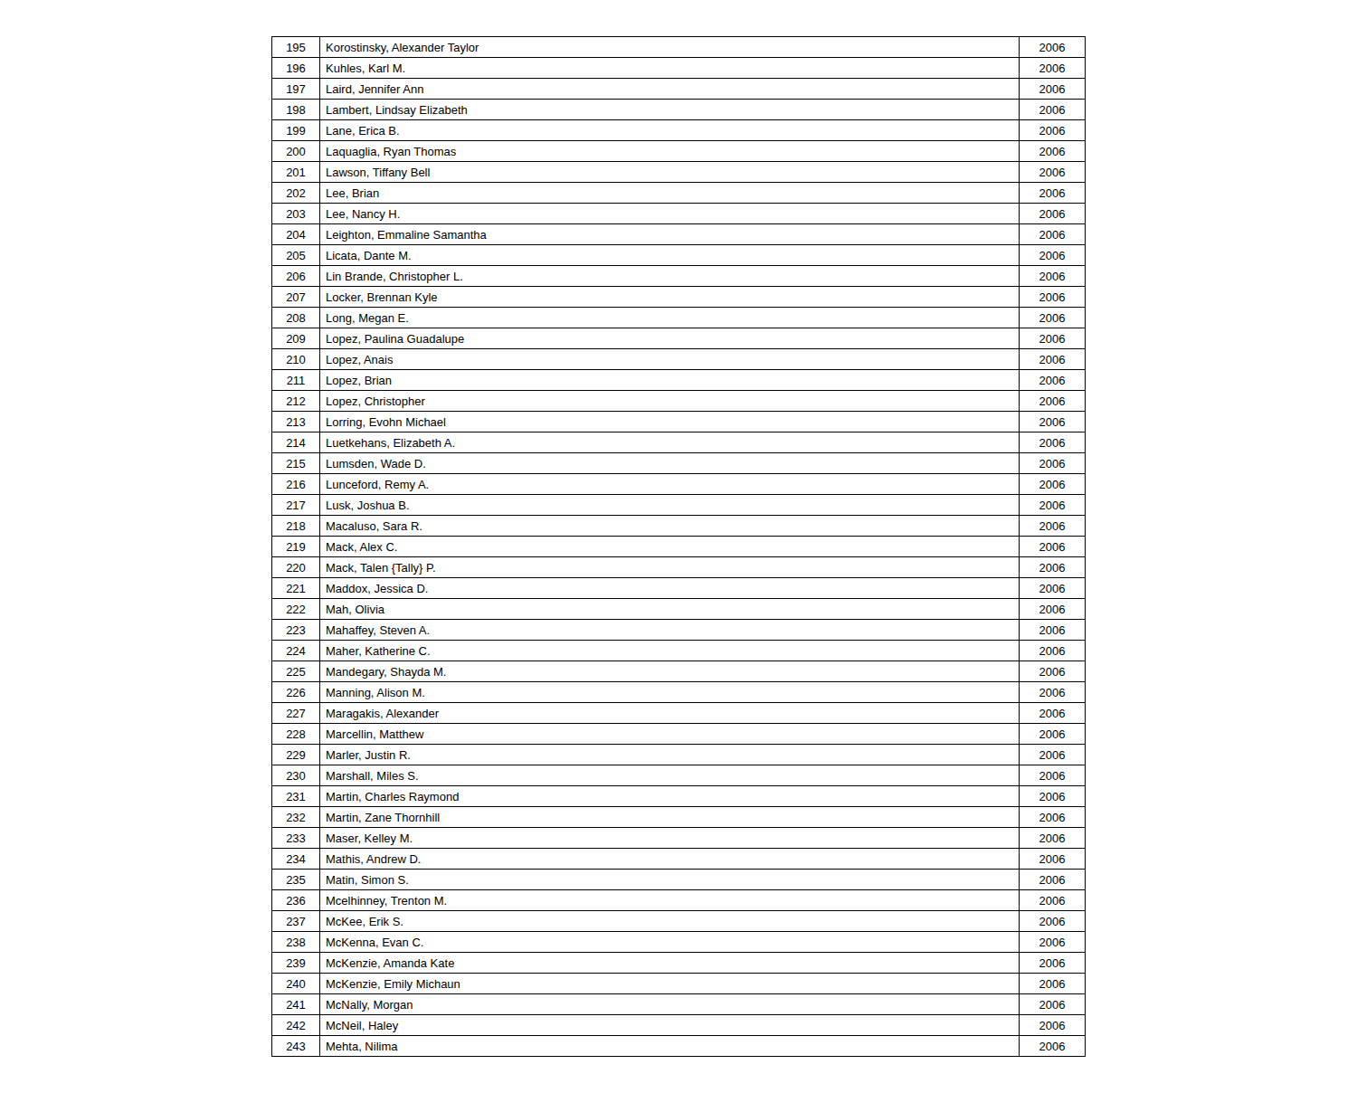| 195 | Korostinsky, Alexander Taylor | 2006 |
| 196 | Kuhles, Karl M. | 2006 |
| 197 | Laird, Jennifer Ann | 2006 |
| 198 | Lambert, Lindsay Elizabeth | 2006 |
| 199 | Lane, Erica B. | 2006 |
| 200 | Laquaglia, Ryan Thomas | 2006 |
| 201 | Lawson, Tiffany Bell | 2006 |
| 202 | Lee, Brian | 2006 |
| 203 | Lee, Nancy H. | 2006 |
| 204 | Leighton, Emmaline Samantha | 2006 |
| 205 | Licata, Dante M. | 2006 |
| 206 | Lin Brande, Christopher L. | 2006 |
| 207 | Locker, Brennan Kyle | 2006 |
| 208 | Long, Megan E. | 2006 |
| 209 | Lopez, Paulina Guadalupe | 2006 |
| 210 | Lopez, Anais | 2006 |
| 211 | Lopez, Brian | 2006 |
| 212 | Lopez, Christopher | 2006 |
| 213 | Lorring, Evohn Michael | 2006 |
| 214 | Luetkehans, Elizabeth A. | 2006 |
| 215 | Lumsden, Wade D. | 2006 |
| 216 | Lunceford, Remy A. | 2006 |
| 217 | Lusk, Joshua B. | 2006 |
| 218 | Macaluso, Sara R. | 2006 |
| 219 | Mack, Alex C. | 2006 |
| 220 | Mack, Talen {Tally} P. | 2006 |
| 221 | Maddox, Jessica D. | 2006 |
| 222 | Mah, Olivia | 2006 |
| 223 | Mahaffey, Steven A. | 2006 |
| 224 | Maher, Katherine C. | 2006 |
| 225 | Mandegary, Shayda M. | 2006 |
| 226 | Manning, Alison M. | 2006 |
| 227 | Maragakis, Alexander | 2006 |
| 228 | Marcellin, Matthew | 2006 |
| 229 | Marler, Justin R. | 2006 |
| 230 | Marshall, Miles S. | 2006 |
| 231 | Martin, Charles Raymond | 2006 |
| 232 | Martin, Zane Thornhill | 2006 |
| 233 | Maser, Kelley M. | 2006 |
| 234 | Mathis, Andrew D. | 2006 |
| 235 | Matin, Simon S. | 2006 |
| 236 | Mcelhinney, Trenton M. | 2006 |
| 237 | McKee, Erik S. | 2006 |
| 238 | McKenna, Evan C. | 2006 |
| 239 | McKenzie, Amanda Kate | 2006 |
| 240 | McKenzie, Emily Michaun | 2006 |
| 241 | McNally, Morgan | 2006 |
| 242 | McNeil, Haley | 2006 |
| 243 | Mehta, Nilima | 2006 |